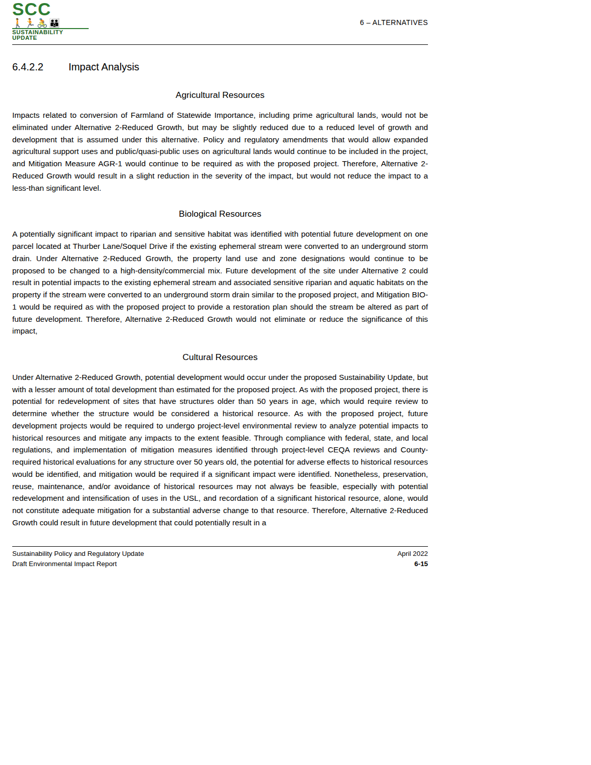SCC
🚶🏃🚴👪
SUSTAINABILITY UPDATE
6 – ALTERNATIVES
6.4.2.2 Impact Analysis
Agricultural Resources
Impacts related to conversion of Farmland of Statewide Importance, including prime agricultural lands, would not be eliminated under Alternative 2-Reduced Growth, but may be slightly reduced due to a reduced level of growth and development that is assumed under this alternative. Policy and regulatory amendments that would allow expanded agricultural support uses and public/quasi-public uses on agricultural lands would continue to be included in the project, and Mitigation Measure AGR-1 would continue to be required as with the proposed project. Therefore, Alternative 2-Reduced Growth would result in a slight reduction in the severity of the impact, but would not reduce the impact to a less-than significant level.
Biological Resources
A potentially significant impact to riparian and sensitive habitat was identified with potential future development on one parcel located at Thurber Lane/Soquel Drive if the existing ephemeral stream were converted to an underground storm drain. Under Alternative 2-Reduced Growth, the property land use and zone designations would continue to be proposed to be changed to a high-density/commercial mix. Future development of the site under Alternative 2 could result in potential impacts to the existing ephemeral stream and associated sensitive riparian and aquatic habitats on the property if the stream were converted to an underground storm drain similar to the proposed project, and Mitigation BIO-1 would be required as with the proposed project to provide a restoration plan should the stream be altered as part of future development. Therefore, Alternative 2-Reduced Growth would not eliminate or reduce the significance of this impact,
Cultural Resources
Under Alternative 2-Reduced Growth, potential development would occur under the proposed Sustainability Update, but with a lesser amount of total development than estimated for the proposed project. As with the proposed project, there is potential for redevelopment of sites that have structures older than 50 years in age, which would require review to determine whether the structure would be considered a historical resource. As with the proposed project, future development projects would be required to undergo project-level environmental review to analyze potential impacts to historical resources and mitigate any impacts to the extent feasible. Through compliance with federal, state, and local regulations, and implementation of mitigation measures identified through project-level CEQA reviews and County-required historical evaluations for any structure over 50 years old, the potential for adverse effects to historical resources would be identified, and mitigation would be required if a significant impact were identified. Nonetheless, preservation, reuse, maintenance, and/or avoidance of historical resources may not always be feasible, especially with potential redevelopment and intensification of uses in the USL, and recordation of a significant historical resource, alone, would not constitute adequate mitigation for a substantial adverse change to that resource. Therefore, Alternative 2-Reduced Growth could result in future development that could potentially result in a
Sustainability Policy and Regulatory Update
Draft Environmental Impact Report
April 2022
6-15